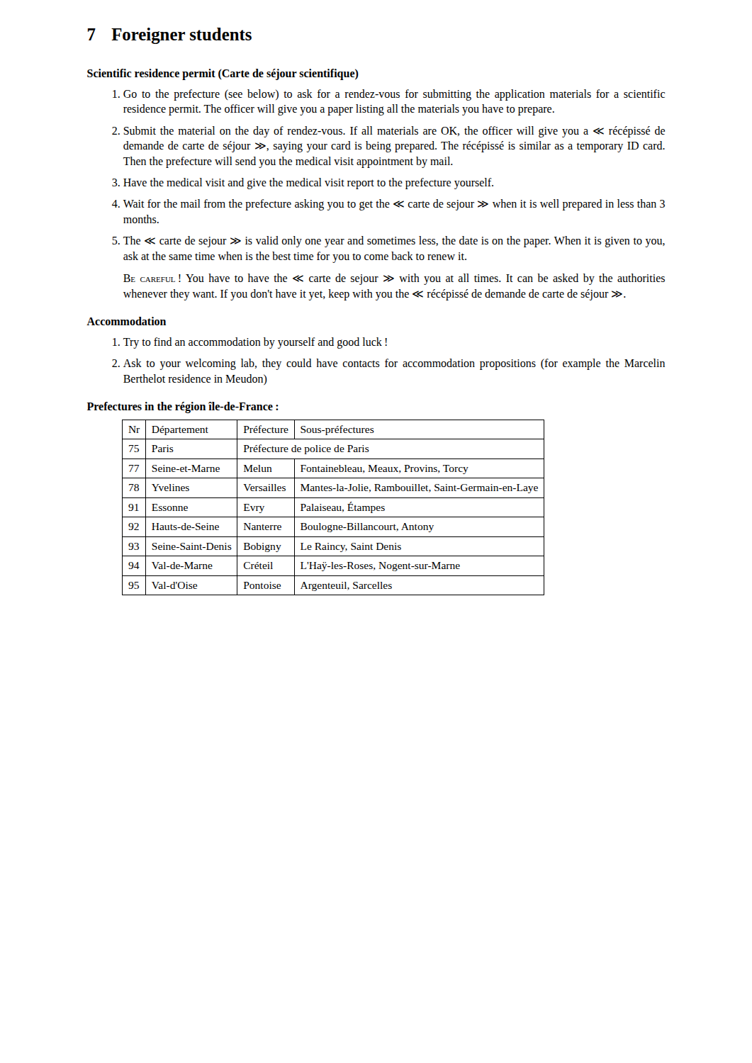7 Foreigner students
Scientific residence permit (Carte de séjour scientifique)
Go to the prefecture (see below) to ask for a rendez-vous for submitting the application materials for a scientific residence permit. The officer will give you a paper listing all the materials you have to prepare.
Submit the material on the day of rendez-vous. If all materials are OK, the officer will give you a ≪ récépissé de demande de carte de séjour ≫, saying your card is being prepared. The récépissé is similar as a temporary ID card. Then the prefecture will send you the medical visit appointment by mail.
Have the medical visit and give the medical visit report to the prefecture yourself.
Wait for the mail from the prefecture asking you to get the ≪ carte de sejour ≫ when it is well prepared in less than 3 months.
The ≪ carte de sejour ≫ is valid only one year and sometimes less, the date is on the paper. When it is given to you, ask at the same time when is the best time for you to come back to renew it.
Be careful ! You have to have the ≪ carte de sejour ≫ with you at all times. It can be asked by the authorities whenever they want. If you don't have it yet, keep with you the ≪ récépissé de demande de carte de séjour ≫.
Accommodation
Try to find an accommodation by yourself and good luck !
Ask to your welcoming lab, they could have contacts for accommodation propositions (for example the Marcelin Berthelot residence in Meudon)
Prefectures in the région île-de-France :
| Nr | Département | Préfecture | Sous-préfectures |
| --- | --- | --- | --- |
| 75 | Paris | Préfecture de police de Paris |
| 77 | Seine-et-Marne | Melun | Fontainebleau, Meaux, Provins, Torcy |
| 78 | Yvelines | Versailles | Mantes-la-Jolie, Rambouillet, Saint-Germain-en-Laye |
| 91 | Essonne | Evry | Palaiseau, Étampes |
| 92 | Hauts-de-Seine | Nanterre | Boulogne-Billancourt, Antony |
| 93 | Seine-Saint-Denis | Bobigny | Le Raincy, Saint Denis |
| 94 | Val-de-Marne | Créteil | L'Haÿ-les-Roses, Nogent-sur-Marne |
| 95 | Val-d'Oise | Pontoise | Argenteuil, Sarcelles |